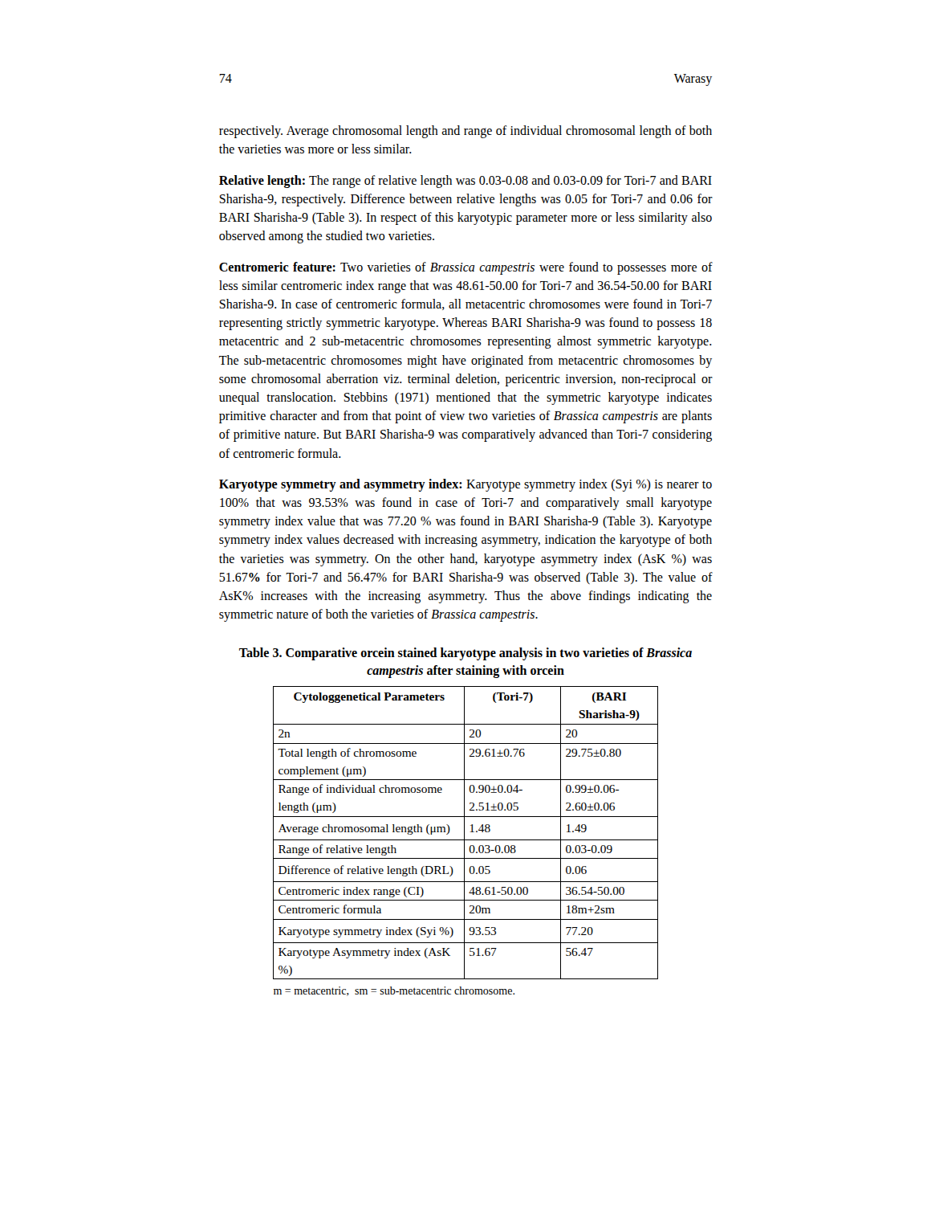74 Warasy
respectively. Average chromosomal length and range of individual chromosomal length of both the varieties was more or less similar.
Relative length: The range of relative length was 0.03-0.08 and 0.03-0.09 for Tori-7 and BARI Sharisha-9, respectively. Difference between relative lengths was 0.05 for Tori-7 and 0.06 for BARI Sharisha-9 (Table 3). In respect of this karyotypic parameter more or less similarity also observed among the studied two varieties.
Centromeric feature: Two varieties of Brassica campestris were found to possesses more of less similar centromeric index range that was 48.61-50.00 for Tori-7 and 36.54-50.00 for BARI Sharisha-9. In case of centromeric formula, all metacentric chromosomes were found in Tori-7 representing strictly symmetric karyotype. Whereas BARI Sharisha-9 was found to possess 18 metacentric and 2 sub-metacentric chromosomes representing almost symmetric karyotype. The sub-metacentric chromosomes might have originated from metacentric chromosomes by some chromosomal aberration viz. terminal deletion, pericentric inversion, non-reciprocal or unequal translocation. Stebbins (1971) mentioned that the symmetric karyotype indicates primitive character and from that point of view two varieties of Brassica campestris are plants of primitive nature. But BARI Sharisha-9 was comparatively advanced than Tori-7 considering of centromeric formula.
Karyotype symmetry and asymmetry index: Karyotype symmetry index (Syi %) is nearer to 100% that was 93.53% was found in case of Tori-7 and comparatively small karyotype symmetry index value that was 77.20 % was found in BARI Sharisha-9 (Table 3). Karyotype symmetry index values decreased with increasing asymmetry, indication the karyotype of both the varieties was symmetry. On the other hand, karyotype asymmetry index (AsK %) was 51.67% for Tori-7 and 56.47% for BARI Sharisha-9 was observed (Table 3). The value of AsK% increases with the increasing asymmetry. Thus the above findings indicating the symmetric nature of both the varieties of Brassica campestris.
Table 3. Comparative orcein stained karyotype analysis in two varieties of Brassica campestris after staining with orcein
| Cytologgenetical Parameters | (Tori-7) | (BARI Sharisha-9) |
| --- | --- | --- |
| 2n | 20 | 20 |
| Total length of chromosome complement (μm) | 29.61±0.76 | 29.75±0.80 |
| Range of individual chromosome length (μm) | 0.90±0.04-2.51±0.05 | 0.99±0.06-2.60±0.06 |
| Average chromosomal length (μm) | 1.48 | 1.49 |
| Range of relative length | 0.03-0.08 | 0.03-0.09 |
| Difference of relative length (DRL) | 0.05 | 0.06 |
| Centromeric index range (CI) | 48.61-50.00 | 36.54-50.00 |
| Centromeric formula | 20m | 18m+2sm |
| Karyotype symmetry index (Syi %) | 93.53 | 77.20 |
| Karyotype Asymmetry index (AsK %) | 51.67 | 56.47 |
m = metacentric, sm = sub-metacentric chromosome.